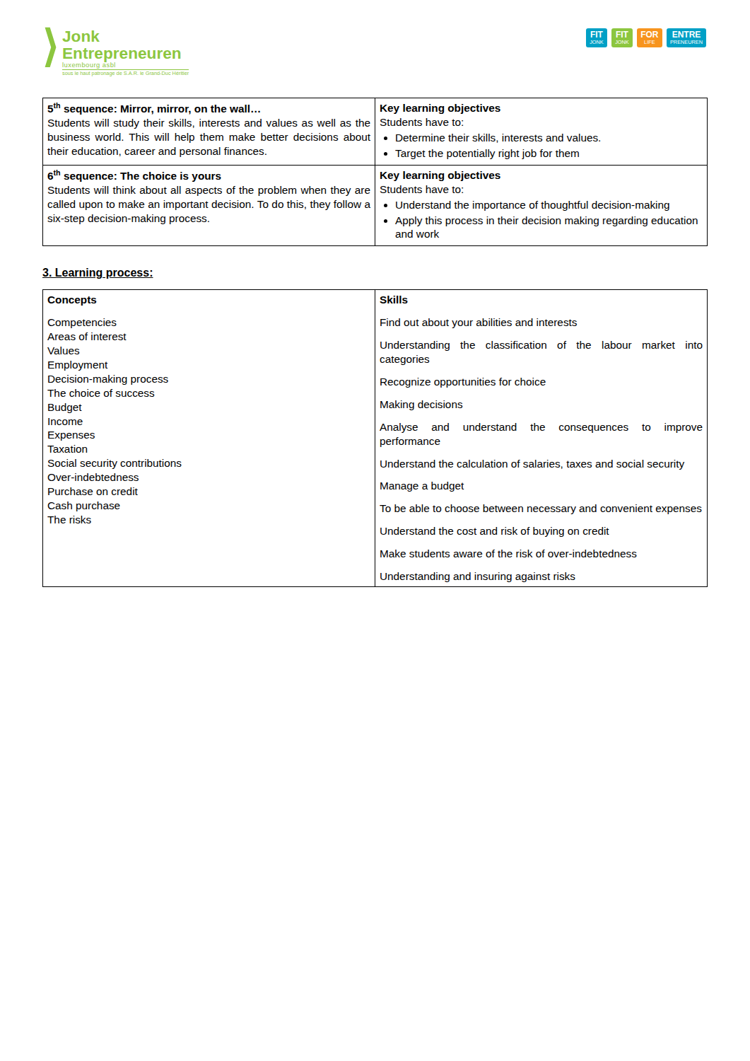⟩
Jonk
Entrepreneuren
luxembourg asbl
sous le haut patronage de S.A.R. le Grand-Duc Héritier
FITJONK FITJONK FORLIFE ENTREPRENEUREN
| 5 th sequence: Mirror, mirror, on the wall… Students will study their skills, interests and values as well as the business world. This will help them make better decisions about their education, career and personal finances. | Key learning objectives Students have to: Determine their skills, interests and values. Target the potentially right job for them |
| 6 th sequence: The choice is yours Students will think about all aspects of the problem when they are called upon to make an important decision. To do this, they follow a six-step decision-making process. | Key learning objectives Students have to: Understand the importance of thoughtful decision-making Apply this process in their decision making regarding education and work |
3. Learning process:
| Concepts Competencies Areas of interest Values Employment Decision-making process The choice of success Budget Income Expenses Taxation Social security contributions Over-indebtedness Purchase on credit Cash purchase The risks | Skills Find out about your abilities and interests Understanding the classification of the labour market into categories Recognize opportunities for choice Making decisions Analyse and understand the consequences to improve performance Understand the calculation of salaries, taxes and social security Manage a budget To be able to choose between necessary and convenient expenses Understand the cost and risk of buying on credit Make students aware of the risk of over-indebtedness Understanding and insuring against risks |